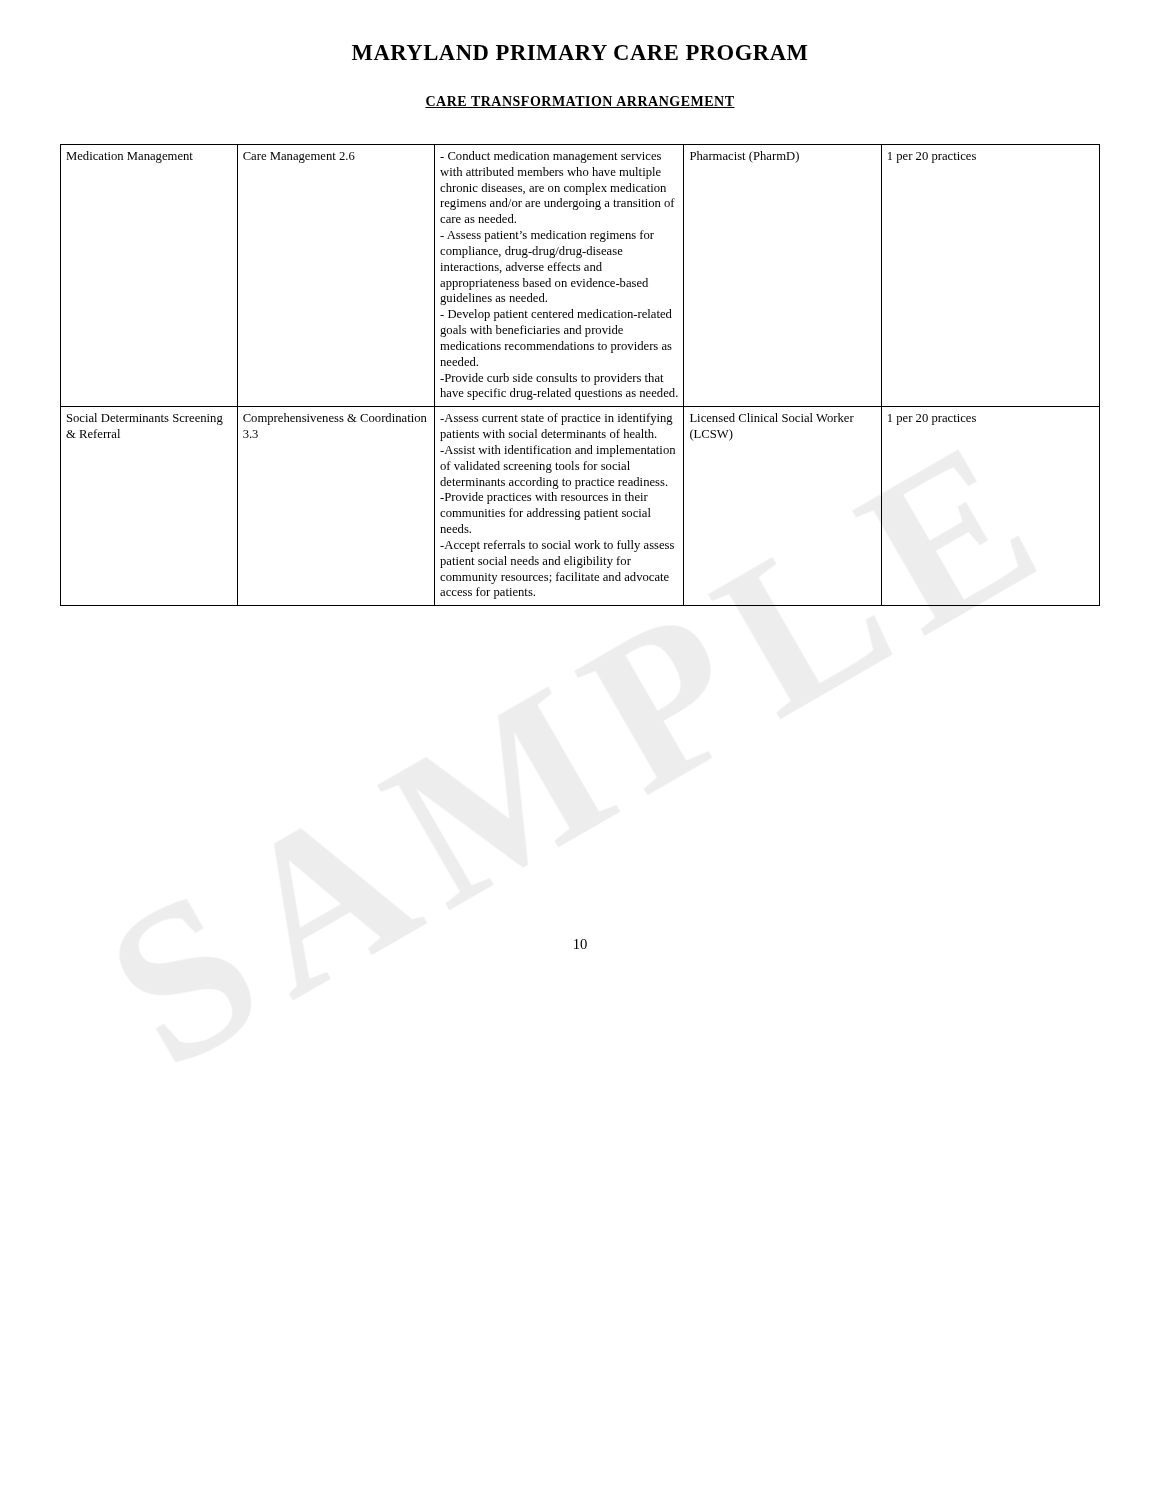SAMPLE
MARYLAND PRIMARY CARE PROGRAM
CARE TRANSFORMATION ARRANGEMENT
| Medication Management | Care Management 2.6 | - Conduct medication management services with attributed members who have multiple chronic diseases, are on complex medication regimens and/or are undergoing a transition of care as needed. - Assess patient’s medication regimens for compliance, drug-drug/drug-disease interactions, adverse effects and appropriateness based on evidence-based guidelines as needed. - Develop patient centered medication-related goals with beneficiaries and provide medications recommendations to providers as needed. -Provide curb side consults to providers that have specific drug-related questions as needed. | Pharmacist (PharmD) | 1 per 20 practices |
| Social Determinants Screening & Referral | Comprehensiveness & Coordination 3.3 | -Assess current state of practice in identifying patients with social determinants of health. -Assist with identification and implementation of validated screening tools for social determinants according to practice readiness. -Provide practices with resources in their communities for addressing patient social needs. -Accept referrals to social work to fully assess patient social needs and eligibility for community resources; facilitate and advocate access for patients. | Licensed Clinical Social Worker (LCSW) | 1 per 20 practices |
10